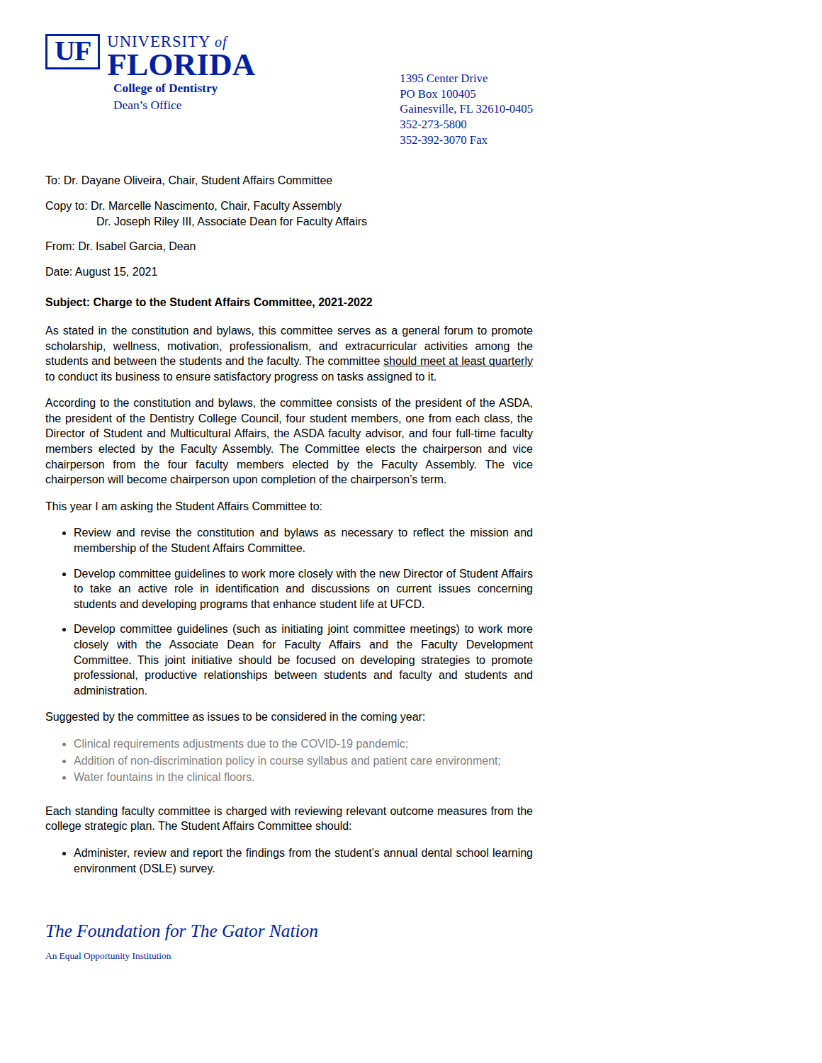UF
UNIVERSITY of
FLORIDA
College of Dentistry
Dean’s Office
1395 Center Drive
PO Box 100405
Gainesville, FL 32610-0405
352-273-5800
352-392-3070 Fax
To: Dr. Dayane Oliveira, Chair, Student Affairs Committee
Copy to: Dr. Marcelle Nascimento, Chair, Faculty Assembly
Dr. Joseph Riley III, Associate Dean for Faculty Affairs
From: Dr. Isabel Garcia, Dean
Date: August 15, 2021
Subject: Charge to the Student Affairs Committee, 2021-2022
As stated in the constitution and bylaws, this committee serves as a general forum to promote scholarship, wellness, motivation, professionalism, and extracurricular activities among the students and between the students and the faculty. The committee should meet at least quarterly to conduct its business to ensure satisfactory progress on tasks assigned to it.
According to the constitution and bylaws, the committee consists of the president of the ASDA, the president of the Dentistry College Council, four student members, one from each class, the Director of Student and Multicultural Affairs, the ASDA faculty advisor, and four full-time faculty members elected by the Faculty Assembly. The Committee elects the chairperson and vice chairperson from the four faculty members elected by the Faculty Assembly. The vice chairperson will become chairperson upon completion of the chairperson’s term.
This year I am asking the Student Affairs Committee to:
Review and revise the constitution and bylaws as necessary to reflect the mission and membership of the Student Affairs Committee.
Develop committee guidelines to work more closely with the new Director of Student Affairs to take an active role in identification and discussions on current issues concerning students and developing programs that enhance student life at UFCD.
Develop committee guidelines (such as initiating joint committee meetings) to work more closely with the Associate Dean for Faculty Affairs and the Faculty Development Committee. This joint initiative should be focused on developing strategies to promote professional, productive relationships between students and faculty and students and administration.
Suggested by the committee as issues to be considered in the coming year:
Clinical requirements adjustments due to the COVID-19 pandemic;
Addition of non-discrimination policy in course syllabus and patient care environment;
Water fountains in the clinical floors.
Each standing faculty committee is charged with reviewing relevant outcome measures from the college strategic plan. The Student Affairs Committee should:
Administer, review and report the findings from the student’s annual dental school learning environment (DSLE) survey.
The Foundation for The Gator Nation
An Equal Opportunity Institution